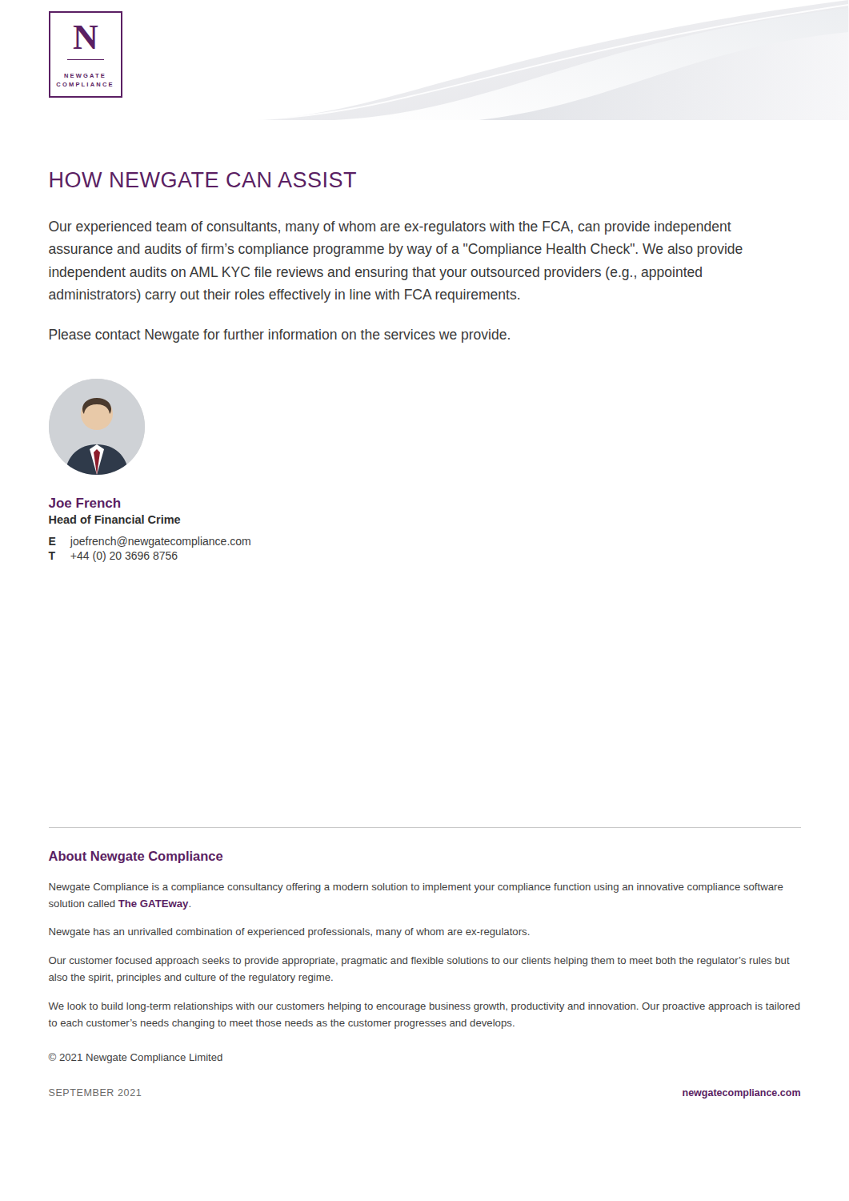N NEWGATE
COMPLIANCE
How Newgate can assist
Our experienced team of consultants, many of whom are ex-regulators with the FCA, can provide independent assurance and audits of firm’s compliance programme by way of a "Compliance Health Check". We also provide independent audits on AML KYC file reviews and ensuring that your outsourced providers (e.g., appointed administrators) carry out their roles effectively in line with FCA requirements.
Please contact Newgate for further information on the services we provide.
Joe French
Head of Financial Crime
| E | joefrench@newgatecompliance.com |
| T | +44 (0) 20 3696 8756 |
About Newgate Compliance
Newgate Compliance is a compliance consultancy offering a modern solution to implement your compliance function using an innovative compliance software solution called The GATEway.
Newgate has an unrivalled combination of experienced professionals, many of whom are ex-regulators.
Our customer focused approach seeks to provide appropriate, pragmatic and flexible solutions to our clients helping them to meet both the regulator’s rules but also the spirit, principles and culture of the regulatory regime.
We look to build long-term relationships with our customers helping to encourage business growth, productivity and innovation. Our proactive approach is tailored to each customer’s needs changing to meet those needs as the customer progresses and develops.
© 2021 Newgate Compliance Limited
September 2021 newgatecompliance.com